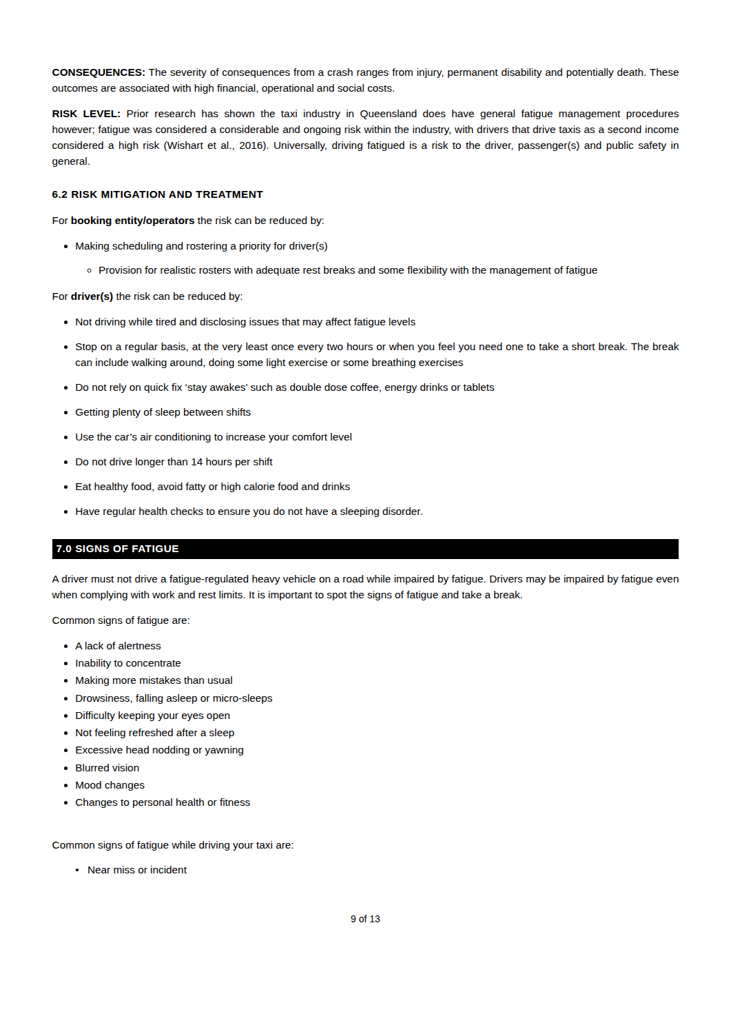CONSEQUENCES: The severity of consequences from a crash ranges from injury, permanent disability and potentially death. These outcomes are associated with high financial, operational and social costs.
RISK LEVEL: Prior research has shown the taxi industry in Queensland does have general fatigue management procedures however; fatigue was considered a considerable and ongoing risk within the industry, with drivers that drive taxis as a second income considered a high risk (Wishart et al., 2016). Universally, driving fatigued is a risk to the driver, passenger(s) and public safety in general.
6.2 RISK MITIGATION AND TREATMENT
For booking entity/operators the risk can be reduced by:
Making scheduling and rostering a priority for driver(s)
Provision for realistic rosters with adequate rest breaks and some flexibility with the management of fatigue
For driver(s) the risk can be reduced by:
Not driving while tired and disclosing issues that may affect fatigue levels
Stop on a regular basis, at the very least once every two hours or when you feel you need one to take a short break. The break can include walking around, doing some light exercise or some breathing exercises
Do not rely on quick fix ‘stay awakes’ such as double dose coffee, energy drinks or tablets
Getting plenty of sleep between shifts
Use the car’s air conditioning to increase your comfort level
Do not drive longer than 14 hours per shift
Eat healthy food, avoid fatty or high calorie food and drinks
Have regular health checks to ensure you do not have a sleeping disorder.
7.0 SIGNS OF FATIGUE
A driver must not drive a fatigue-regulated heavy vehicle on a road while impaired by fatigue. Drivers may be impaired by fatigue even when complying with work and rest limits. It is important to spot the signs of fatigue and take a break.
Common signs of fatigue are:
A lack of alertness
Inability to concentrate
Making more mistakes than usual
Drowsiness, falling asleep or micro-sleeps
Difficulty keeping your eyes open
Not feeling refreshed after a sleep
Excessive head nodding or yawning
Blurred vision
Mood changes
Changes to personal health or fitness
Common signs of fatigue while driving your taxi are:
Near miss or incident
9 of 13